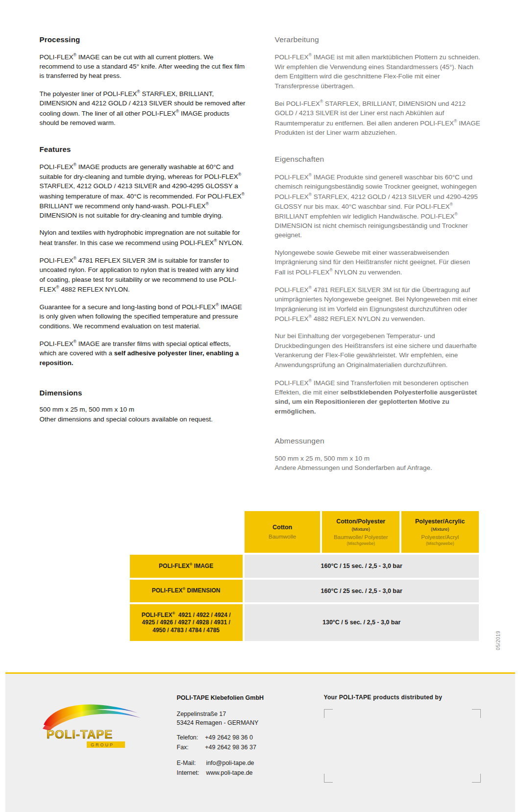Processing
POLI-FLEX® IMAGE can be cut with all current plotters. We recommend to use a standard 45° knife. After weeding the cut flex film is transferred by heat press.
The polyester liner of POLI-FLEX® STARFLEX, BRILLIANT, DIMENSION and 4212 GOLD / 4213 SILVER should be removed after cooling down. The liner of all other POLI-FLEX® IMAGE products should be removed warm.
Features
POLI-FLEX® IMAGE products are generally washable at 60°C and suitable for dry-cleaning and tumble drying, whereas for POLI-FLEX® STARFLEX, 4212 GOLD / 4213 SILVER and 4290-4295 GLOSSY a washing temperature of max. 40°C is recommended. For POLI-FLEX® BRILLIANT we recommend only hand-wash. POLI-FLEX® DIMENSION is not suitable for dry-cleaning and tumble drying.
Nylon and textiles with hydrophobic impregnation are not suitable for heat transfer. In this case we recommend using POLI-FLEX® NYLON.
POLI-FLEX® 4781 REFLEX SILVER 3M is suitable for transfer to uncoated nylon. For application to nylon that is treated with any kind of coating, please test for suitability or we recommend to use POLI-FLEX® 4882 REFLEX NYLON.
Guarantee for a secure and long-lasting bond of POLI-FLEX® IMAGE is only given when following the specified temperature and pressure conditions. We recommend evaluation on test material.
POLI-FLEX® IMAGE are transfer films with special optical effects, which are covered with a self adhesive polyester liner, enabling a reposition.
Dimensions
500 mm x 25 m, 500 mm x 10 m
Other dimensions and special colours available on request.
Verarbeitung
POLI-FLEX® IMAGE ist mit allen marktüblichen Plottern zu schneiden. Wir empfehlen die Verwendung eines Standardmessers (45°). Nach dem Entgittern wird die geschnittene Flex-Folie mit einer Transferpresse übertragen.
Bei POLI-FLEX® STARFLEX, BRILLIANT, DIMENSION und 4212 GOLD / 4213 SILVER ist der Liner erst nach Abkühlen auf Raumtemperatur zu entfernen. Bei allen anderen POLI-FLEX® IMAGE Produkten ist der Liner warm abzuziehen.
Eigenschaften
POLI-FLEX® IMAGE Produkte sind generell waschbar bis 60°C und chemisch reinigungsbeständig sowie Trockner geeignet, wohingegen POLI-FLEX® STARFLEX, 4212 GOLD / 4213 SILVER und 4290-4295 GLOSSY nur bis max. 40°C waschbar sind. Für POLI-FLEX® BRILLIANT empfehlen wir lediglich Handwäsche. POLI-FLEX® DIMENSION ist nicht chemisch reinigungsbeständig und Trockner geeignet.
Nylongewebe sowie Gewebe mit einer wasserabweisenden Imprägnierung sind für den Heißtransfer nicht geeignet. Für diesen Fall ist POLI-FLEX® NYLON zu verwenden.
POLI-FLEX® 4781 REFLEX SILVER 3M ist für die Übertragung auf unimprägniertes Nylongewebe geeignet. Bei Nylongeweben mit einer Imprägnierung ist im Vorfeld ein Eignungstest durchzuführen oder POLI-FLEX® 4882 REFLEX NYLON zu verwenden.
Nur bei Einhaltung der vorgegebenen Temperatur- und Druckbedingungen des Heißtransfers ist eine sichere und dauerhafte Verankerung der Flex-Folie gewährleistet. Wir empfehlen, eine Anwendungsprüfung an Originalmaterialien durchzuführen.
POLI-FLEX® IMAGE sind Transferfolien mit besonderen optischen Effekten, die mit einer selbstklebenden Polyesterfolie ausgerüstet sind, um ein Repositionieren der geplotterten Motive zu ermöglichen.
Abmessungen
500 mm x 25 m, 500 mm x 10 m
Andere Abmessungen und Sonderfarben auf Anfrage.
| | Cotton Baumwolle | Cotton/Polyester (Mixture) Baumwolle/ Polyester (Mischgewebe) | Polyester/Acrylic (Mixture) Polyester/Acryl (Mischgewebe) |
| --- | --- | --- | --- |
| POLI-FLEX ® IMAGE | 160°C / 15 sec. / 2,5 - 3,0 bar |
| POLI-FLEX ® DIMENSION | 160°C / 25 sec. / 2,5 - 3,0 bar |
| POLI-FLEX ® 4921 / 4922 / 4924 / 4925 / 4926 / 4927 / 4928 / 4931 / 4950 / 4783 / 4784 / 4785 | 130°C / 5 sec. / 2,5 - 3,0 bar |
05/2019
POLI-TAPE GROUP
POLI-TAPE Klebefolien GmbH
Zeppelinstraße 17
53424 Remagen - GERMANY
| Telefon: | +49 2642 98 36 0 |
| Fax: | +49 2642 98 36 37 |
| E-Mail: | info@poli-tape.de |
| Internet: | www.poli-tape.de |
Your POLI-TAPE products distributed by